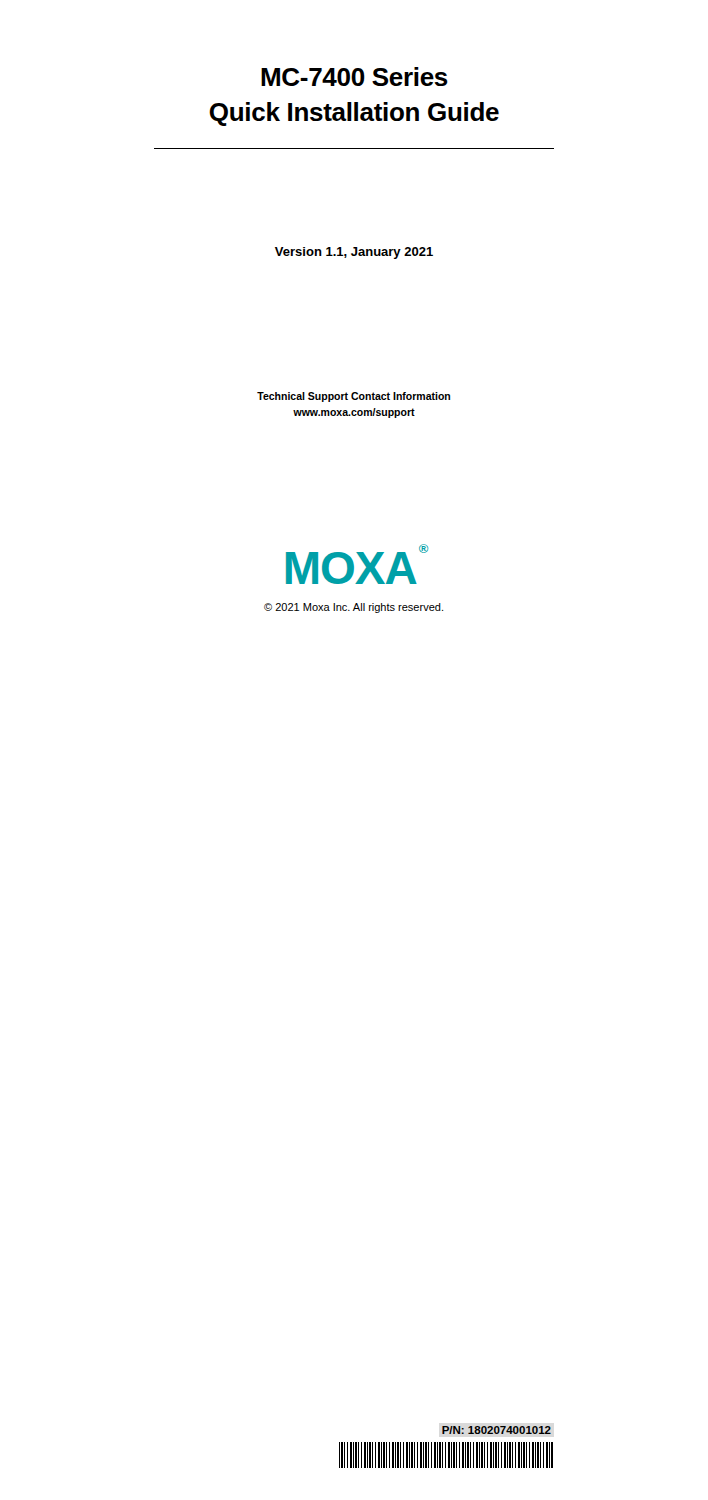MC-7400 Series
Quick Installation Guide
Version 1.1, January 2021
Technical Support Contact Information
www.moxa.com/support
MOXA®
© 2021 Moxa Inc. All rights reserved.
P/N: 1802074001012